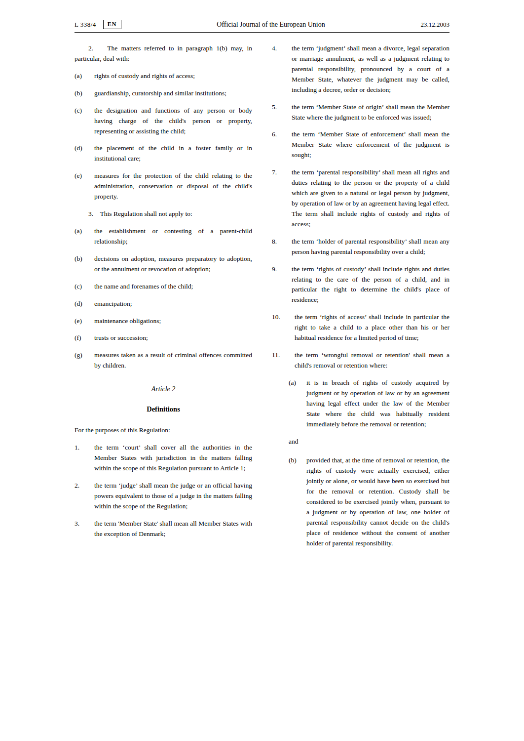L 338/4 EN
Official Journal of the European Union
23.12.2003
2. The matters referred to in paragraph 1(b) may, in particular, deal with:
(a)
rights of custody and rights of access;
(b)
guardianship, curatorship and similar institutions;
(c)
the designation and functions of any person or body having charge of the child's person or property, representing or assisting the child;
(d)
the placement of the child in a foster family or in institutional care;
(e)
measures for the protection of the child relating to the administration, conservation or disposal of the child's property.
3. This Regulation shall not apply to:
(a)
the establishment or contesting of a parent-child relationship;
(b)
decisions on adoption, measures preparatory to adoption, or the annulment or revocation of adoption;
(c)
the name and forenames of the child;
(d)
emancipation;
(e)
maintenance obligations;
(f)
trusts or succession;
(g)
measures taken as a result of criminal offences committed by children.
Article 2
Definitions
For the purposes of this Regulation:
1.
the term ‘court’ shall cover all the authorities in the Member States with jurisdiction in the matters falling within the scope of this Regulation pursuant to Article 1;
2.
the term ‘judge’ shall mean the judge or an official having powers equivalent to those of a judge in the matters falling within the scope of the Regulation;
3.
the term 'Member State' shall mean all Member States with the exception of Denmark;
4.
the term ‘judgment’ shall mean a divorce, legal separation or marriage annulment, as well as a judgment relating to parental responsibility, pronounced by a court of a Member State, whatever the judgment may be called, including a decree, order or decision;
5.
the term ‘Member State of origin’ shall mean the Member State where the judgment to be enforced was issued;
6.
the term ‘Member State of enforcement’ shall mean the Member State where enforcement of the judgment is sought;
7.
the term ‘parental responsibility’ shall mean all rights and duties relating to the person or the property of a child which are given to a natural or legal person by judgment, by operation of law or by an agreement having legal effect. The term shall include rights of custody and rights of access;
8.
the term ‘holder of parental responsibility’ shall mean any person having parental responsibility over a child;
9.
the term ‘rights of custody’ shall include rights and duties relating to the care of the person of a child, and in particular the right to determine the child's place of residence;
10.
the term ‘rights of access’ shall include in particular the right to take a child to a place other than his or her habitual residence for a limited period of time;
11.
the term ‘wrongful removal or retention' shall mean a child's removal or retention where:
(a)
it is in breach of rights of custody acquired by judgment or by operation of law or by an agreement having legal effect under the law of the Member State where the child was habitually resident immediately before the removal or retention;
and
(b)
provided that, at the time of removal or retention, the rights of custody were actually exercised, either jointly or alone, or would have been so exercised but for the removal or retention. Custody shall be considered to be exercised jointly when, pursuant to a judgment or by operation of law, one holder of parental responsibility cannot decide on the child's place of residence without the consent of another holder of parental responsibility.